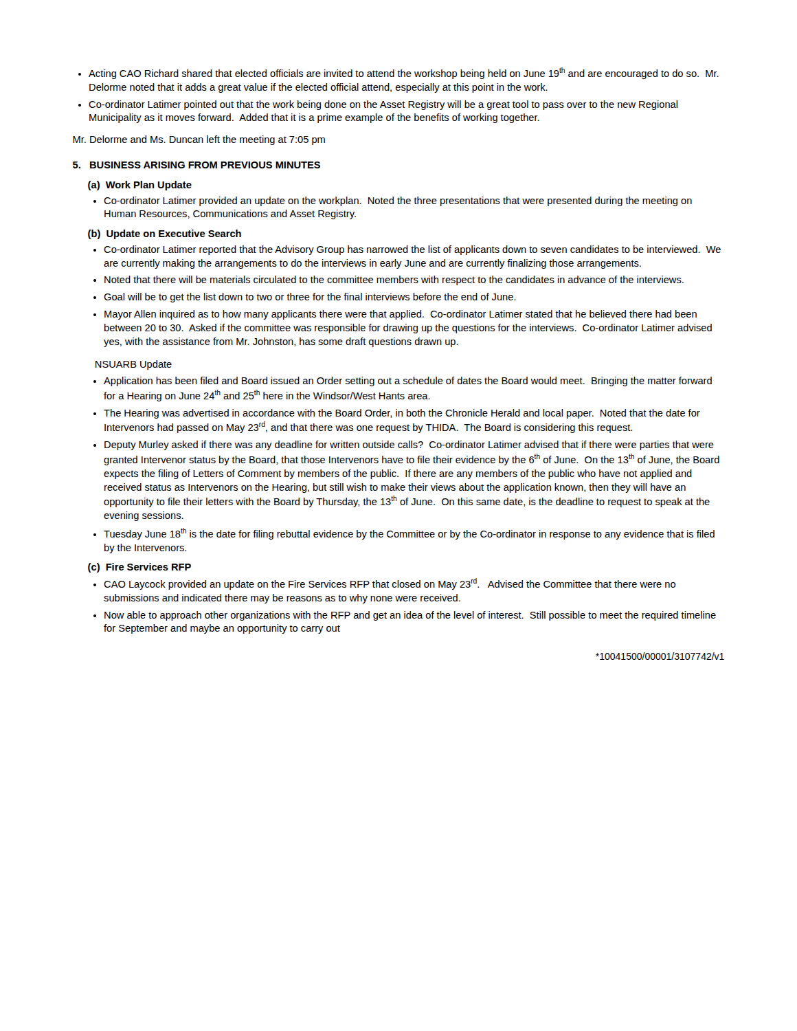Acting CAO Richard shared that elected officials are invited to attend the workshop being held on June 19th and are encouraged to do so. Mr. Delorme noted that it adds a great value if the elected official attend, especially at this point in the work.
Co-ordinator Latimer pointed out that the work being done on the Asset Registry will be a great tool to pass over to the new Regional Municipality as it moves forward. Added that it is a prime example of the benefits of working together.
Mr. Delorme and Ms. Duncan left the meeting at 7:05 pm
5. BUSINESS ARISING FROM PREVIOUS MINUTES
(a) Work Plan Update
Co-ordinator Latimer provided an update on the workplan. Noted the three presentations that were presented during the meeting on Human Resources, Communications and Asset Registry.
(b) Update on Executive Search
Co-ordinator Latimer reported that the Advisory Group has narrowed the list of applicants down to seven candidates to be interviewed. We are currently making the arrangements to do the interviews in early June and are currently finalizing those arrangements.
Noted that there will be materials circulated to the committee members with respect to the candidates in advance of the interviews.
Goal will be to get the list down to two or three for the final interviews before the end of June.
Mayor Allen inquired as to how many applicants there were that applied. Co-ordinator Latimer stated that he believed there had been between 20 to 30. Asked if the committee was responsible for drawing up the questions for the interviews. Co-ordinator Latimer advised yes, with the assistance from Mr. Johnston, has some draft questions drawn up.
NSUARB Update
Application has been filed and Board issued an Order setting out a schedule of dates the Board would meet. Bringing the matter forward for a Hearing on June 24th and 25th here in the Windsor/West Hants area.
The Hearing was advertised in accordance with the Board Order, in both the Chronicle Herald and local paper. Noted that the date for Intervenors had passed on May 23rd, and that there was one request by THIDA. The Board is considering this request.
Deputy Murley asked if there was any deadline for written outside calls? Co-ordinator Latimer advised that if there were parties that were granted Intervenor status by the Board, that those Intervenors have to file their evidence by the 6th of June. On the 13th of June, the Board expects the filing of Letters of Comment by members of the public. If there are any members of the public who have not applied and received status as Intervenors on the Hearing, but still wish to make their views about the application known, then they will have an opportunity to file their letters with the Board by Thursday, the 13th of June. On this same date, is the deadline to request to speak at the evening sessions.
Tuesday June 18th is the date for filing rebuttal evidence by the Committee or by the Co-ordinator in response to any evidence that is filed by the Intervenors.
(c) Fire Services RFP
CAO Laycock provided an update on the Fire Services RFP that closed on May 23rd. Advised the Committee that there were no submissions and indicated there may be reasons as to why none were received.
Now able to approach other organizations with the RFP and get an idea of the level of interest. Still possible to meet the required timeline for September and maybe an opportunity to carry out
*10041500/00001/3107742/v1